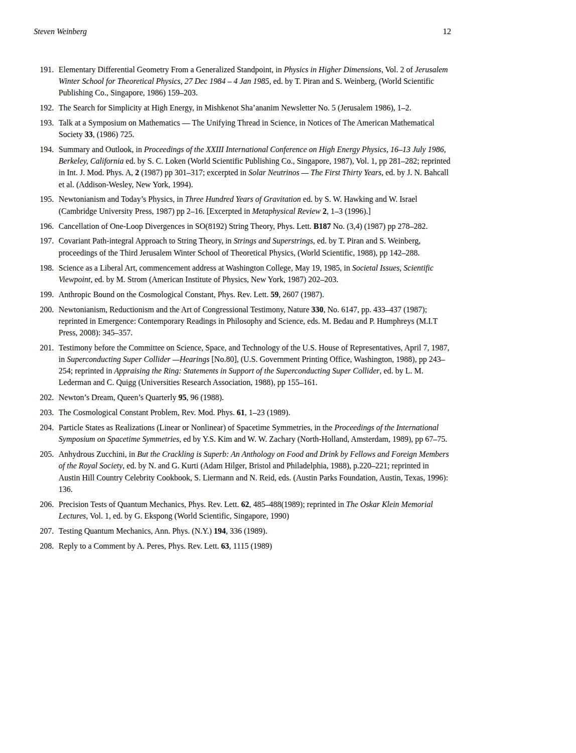Steven Weinberg 12
191. Elementary Differential Geometry From a Generalized Standpoint, in Physics in Higher Dimensions, Vol. 2 of Jerusalem Winter School for Theoretical Physics, 27 Dec 1984 – 4 Jan 1985, ed. by T. Piran and S. Weinberg, (World Scientific Publishing Co., Singapore, 1986) 159–203.
192. The Search for Simplicity at High Energy, in Mishkenot Sha’ananim Newsletter No. 5 (Jerusalem 1986), 1–2.
193. Talk at a Symposium on Mathematics — The Unifying Thread in Science, in Notices of The American Mathematical Society 33, (1986) 725.
194. Summary and Outlook, in Proceedings of the XXIII International Conference on High Energy Physics, 16–13 July 1986, Berkeley, California ed. by S. C. Loken (World Scientific Publishing Co., Singapore, 1987), Vol. 1, pp 281–282; reprinted in Int. J. Mod. Phys. A, 2 (1987) pp 301–317; excerpted in Solar Neutrinos — The First Thirty Years, ed. by J. N. Bahcall et al. (Addison-Wesley, New York, 1994).
195. Newtonianism and Today’s Physics, in Three Hundred Years of Gravitation ed. by S. W. Hawking and W. Israel (Cambridge University Press, 1987) pp 2–16. [Excerpted in Metaphysical Review 2, 1–3 (1996).]
196. Cancellation of One-Loop Divergences in SO(8192) String Theory, Phys. Lett. B187 No. (3,4) (1987) pp 278–282.
197. Covariant Path-integral Approach to String Theory, in Strings and Superstrings, ed. by T. Piran and S. Weinberg, proceedings of the Third Jerusalem Winter School of Theoretical Physics, (World Scientific, 1988), pp 142–288.
198. Science as a Liberal Art, commencement address at Washington College, May 19, 1985, in Societal Issues, Scientific Viewpoint, ed. by M. Strom (American Institute of Physics, New York, 1987) 202–203.
199. Anthropic Bound on the Cosmological Constant, Phys. Rev. Lett. 59, 2607 (1987).
200. Newtonianism, Reductionism and the Art of Congressional Testimony, Nature 330, No. 6147, pp. 433–437 (1987); reprinted in Emergence: Contemporary Readings in Philosophy and Science, eds. M. Bedau and P. Humphreys (M.I.T Press, 2008): 345–357.
201. Testimony before the Committee on Science, Space, and Technology of the U.S. House of Representatives, April 7, 1987, in Superconducting Super Collider —Hearings [No.80], (U.S. Government Printing Office, Washington, 1988), pp 243–254; reprinted in Appraising the Ring: Statements in Support of the Superconducting Super Collider, ed. by L. M. Lederman and C. Quigg (Universities Research Association, 1988), pp 155–161.
202. Newton’s Dream, Queen’s Quarterly 95, 96 (1988).
203. The Cosmological Constant Problem, Rev. Mod. Phys. 61, 1–23 (1989).
204. Particle States as Realizations (Linear or Nonlinear) of Spacetime Symmetries, in the Proceedings of the International Symposium on Spacetime Symmetries, ed by Y.S. Kim and W. W. Zachary (North-Holland, Amsterdam, 1989), pp 67–75.
205. Anhydrous Zucchini, in But the Crackling is Superb: An Anthology on Food and Drink by Fellows and Foreign Members of the Royal Society, ed. by N. and G. Kurti (Adam Hilger, Bristol and Philadelphia, 1988), p.220–221; reprinted in Austin Hill Country Celebrity Cookbook, S. Liermann and N. Reid, eds. (Austin Parks Foundation, Austin, Texas, 1996): 136.
206. Precision Tests of Quantum Mechanics, Phys. Rev. Lett. 62, 485–488(1989); reprinted in The Oskar Klein Memorial Lectures, Vol. 1, ed. by G. Ekspong (World Scientific, Singapore, 1990)
207. Testing Quantum Mechanics, Ann. Phys. (N.Y.) 194, 336 (1989).
208. Reply to a Comment by A. Peres, Phys. Rev. Lett. 63, 1115 (1989)